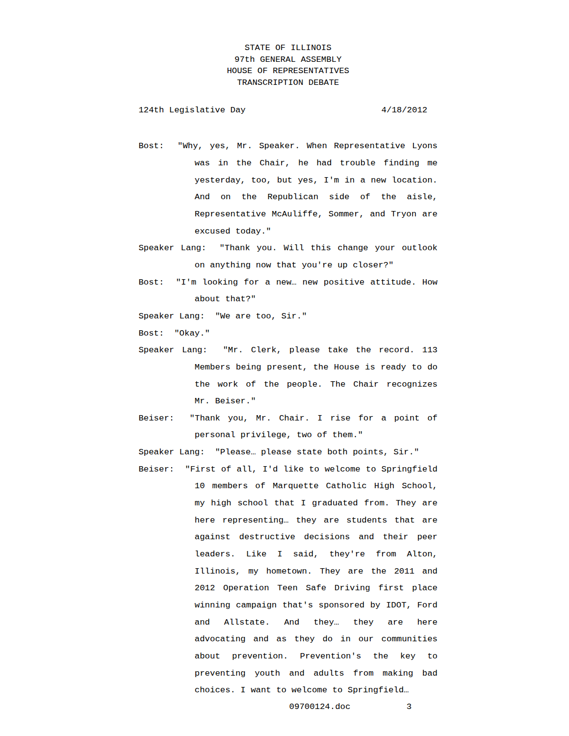STATE OF ILLINOIS
97th GENERAL ASSEMBLY
HOUSE OF REPRESENTATIVES
TRANSCRIPTION DEBATE
124th Legislative Day 4/18/2012
Bost: "Why, yes, Mr. Speaker. When Representative Lyons was in the Chair, he had trouble finding me yesterday, too, but yes, I'm in a new location. And on the Republican side of the aisle, Representative McAuliffe, Sommer, and Tryon are excused today."
Speaker Lang: "Thank you. Will this change your outlook on anything now that you're up closer?"
Bost: "I'm looking for a new… new positive attitude. How about that?"
Speaker Lang: "We are too, Sir."
Bost: "Okay."
Speaker Lang: "Mr. Clerk, please take the record. 113 Members being present, the House is ready to do the work of the people. The Chair recognizes Mr. Beiser."
Beiser: "Thank you, Mr. Chair. I rise for a point of personal privilege, two of them."
Speaker Lang: "Please… please state both points, Sir."
Beiser: "First of all, I'd like to welcome to Springfield 10 members of Marquette Catholic High School, my high school that I graduated from. They are here representing… they are students that are against destructive decisions and their peer leaders. Like I said, they're from Alton, Illinois, my hometown. They are the 2011 and 2012 Operation Teen Safe Driving first place winning campaign that's sponsored by IDOT, Ford and Allstate. And they… they are here advocating and as they do in our communities about prevention. Prevention's the key to preventing youth and adults from making bad choices. I want to welcome to Springfield…
09700124.doc 3